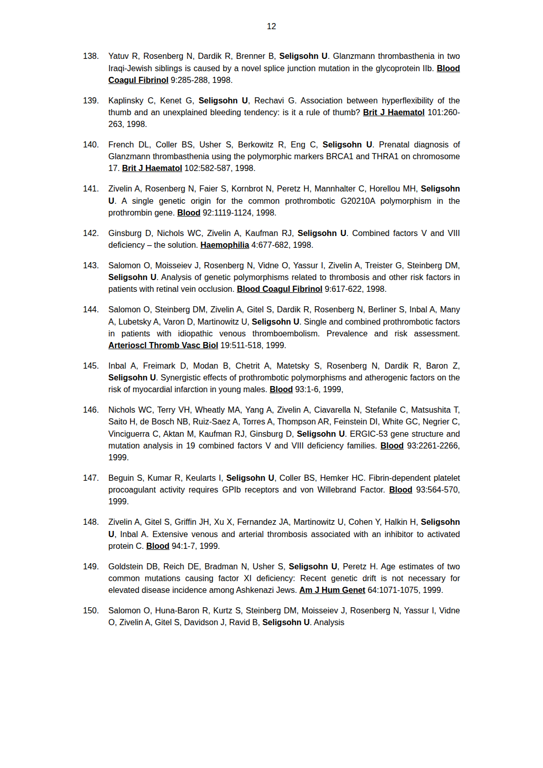12
138. Yatuv R, Rosenberg N, Dardik R, Brenner B, Seligsohn U. Glanzmann thrombasthenia in two Iraqi-Jewish siblings is caused by a novel splice junction mutation in the glycoprotein IIb. Blood Coagul Fibrinol 9:285-288, 1998.
139. Kaplinsky C, Kenet G, Seligsohn U, Rechavi G. Association between hyperflexibility of the thumb and an unexplained bleeding tendency: is it a rule of thumb? Brit J Haematol 101:260-263, 1998.
140. French DL, Coller BS, Usher S, Berkowitz R, Eng C, Seligsohn U. Prenatal diagnosis of Glanzmann thrombasthenia using the polymorphic markers BRCA1 and THRA1 on chromosome 17. Brit J Haematol 102:582-587, 1998.
141. Zivelin A, Rosenberg N, Faier S, Kornbrot N, Peretz H, Mannhalter C, Horellou MH, Seligsohn U. A single genetic origin for the common prothrombotic G20210A polymorphism in the prothrombin gene. Blood 92:1119-1124, 1998.
142. Ginsburg D, Nichols WC, Zivelin A, Kaufman RJ, Seligsohn U. Combined factors V and VIII deficiency – the solution. Haemophilia 4:677-682, 1998.
143. Salomon O, Moisseiev J, Rosenberg N, Vidne O, Yassur I, Zivelin A, Treister G, Steinberg DM, Seligsohn U. Analysis of genetic polymorphisms related to thrombosis and other risk factors in patients with retinal vein occlusion. Blood Coagul Fibrinol 9:617-622, 1998.
144. Salomon O, Steinberg DM, Zivelin A, Gitel S, Dardik R, Rosenberg N, Berliner S, Inbal A, Many A, Lubetsky A, Varon D, Martinowitz U, Seligsohn U. Single and combined prothrombotic factors in patients with idiopathic venous thromboembolism. Prevalence and risk assessment. Arterioscl Thromb Vasc Biol 19:511-518, 1999.
145. Inbal A, Freimark D, Modan B, Chetrit A, Matetsky S, Rosenberg N, Dardik R, Baron Z, Seligsohn U. Synergistic effects of prothrombotic polymorphisms and atherogenic factors on the risk of myocardial infarction in young males. Blood 93:1-6, 1999,
146. Nichols WC, Terry VH, Wheatly MA, Yang A, Zivelin A, Ciavarella N, Stefanile C, Matsushita T, Saito H, de Bosch NB, Ruiz-Saez A, Torres A, Thompson AR, Feinstein DI, White GC, Negrier C, Vinciguerra C, Aktan M, Kaufman RJ, Ginsburg D, Seligsohn U. ERGIC-53 gene structure and mutation analysis in 19 combined factors V and VIII deficiency families. Blood 93:2261-2266, 1999.
147. Beguin S, Kumar R, Keularts I, Seligsohn U, Coller BS, Hemker HC. Fibrin-dependent platelet procoagulant activity requires GPIb receptors and von Willebrand Factor. Blood 93:564-570, 1999.
148. Zivelin A, Gitel S, Griffin JH, Xu X, Fernandez JA, Martinowitz U, Cohen Y, Halkin H, Seligsohn U, Inbal A. Extensive venous and arterial thrombosis associated with an inhibitor to activated protein C. Blood 94:1-7, 1999.
149. Goldstein DB, Reich DE, Bradman N, Usher S, Seligsohn U, Peretz H. Age estimates of two common mutations causing factor XI deficiency: Recent genetic drift is not necessary for elevated disease incidence among Ashkenazi Jews. Am J Hum Genet 64:1071-1075, 1999.
150. Salomon O, Huna-Baron R, Kurtz S, Steinberg DM, Moisseiev J, Rosenberg N, Yassur I, Vidne O, Zivelin A, Gitel S, Davidson J, Ravid B, Seligsohn U. Analysis